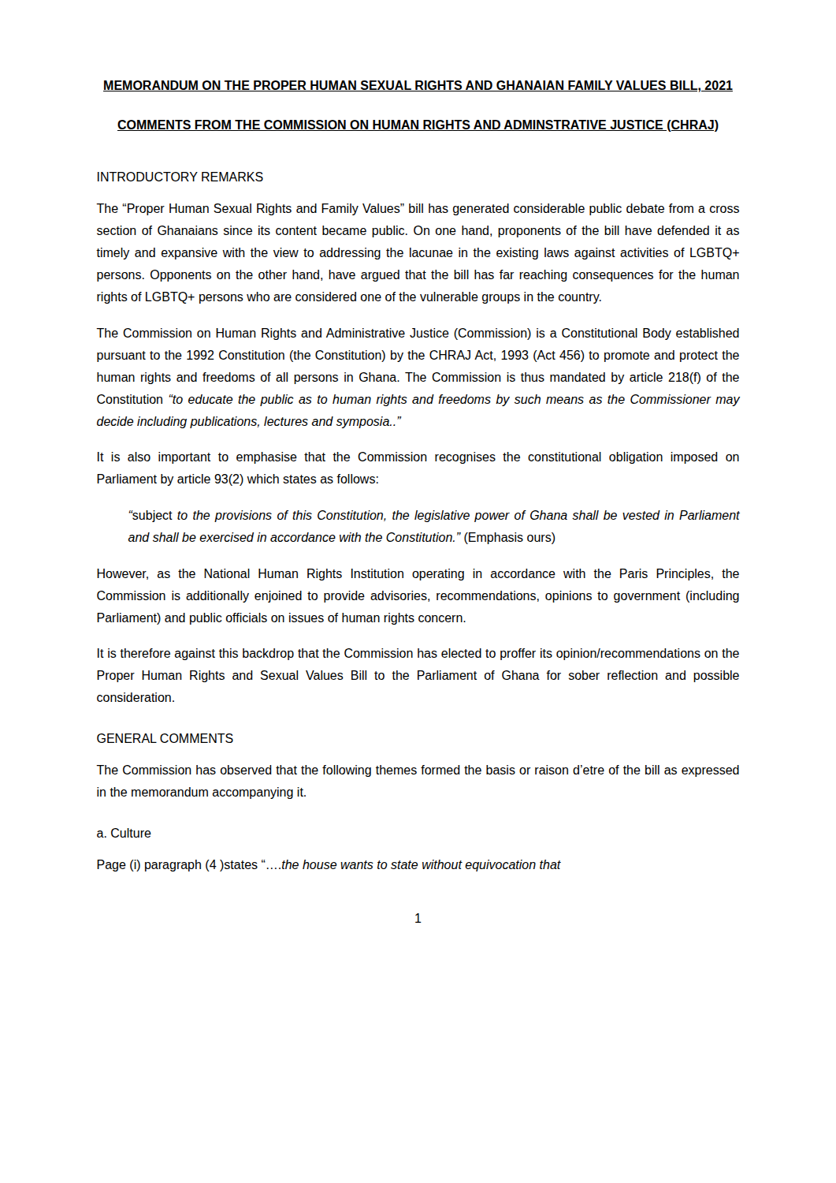Memorandum on the Proper Human Sexual Rights and Ghanaian Family Values Bill, 2021
Comments from the Commission on Human Rights and Adminstrative Justice (CHRAJ)
Introductory Remarks
The “Proper Human Sexual Rights and Family Values” bill has generated considerable public debate from a cross section of Ghanaians since its content became public. On one hand, proponents of the bill have defended it as timely and expansive with the view to addressing the lacunae in the existing laws against activities of LGBTQ+ persons. Opponents on the other hand, have argued that the bill has far reaching consequences for the human rights of LGBTQ+ persons who are considered one of the vulnerable groups in the country.
The Commission on Human Rights and Administrative Justice (Commission) is a Constitutional Body established pursuant to the 1992 Constitution (the Constitution) by the CHRAJ Act, 1993 (Act 456) to promote and protect the human rights and freedoms of all persons in Ghana. The Commission is thus mandated by article 218(f) of the Constitution “to educate the public as to human rights and freedoms by such means as the Commissioner may decide including publications, lectures and symposia..”
It is also important to emphasise that the Commission recognises the constitutional obligation imposed on Parliament by article 93(2) which states as follows:
“subject to the provisions of this Constitution, the legislative power of Ghana shall be vested in Parliament and shall be exercised in accordance with the Constitution.” (Emphasis ours)
However, as the National Human Rights Institution operating in accordance with the Paris Principles, the Commission is additionally enjoined to provide advisories, recommendations, opinions to government (including Parliament) and public officials on issues of human rights concern.
It is therefore against this backdrop that the Commission has elected to proffer its opinion/recommendations on the Proper Human Rights and Sexual Values Bill to the Parliament of Ghana for sober reflection and possible consideration.
General Comments
The Commission has observed that the following themes formed the basis or raison d’etre of the bill as expressed in the memorandum accompanying it.
a. Culture
Page (i) paragraph (4 )states “….the house wants to state without equivocation that
1